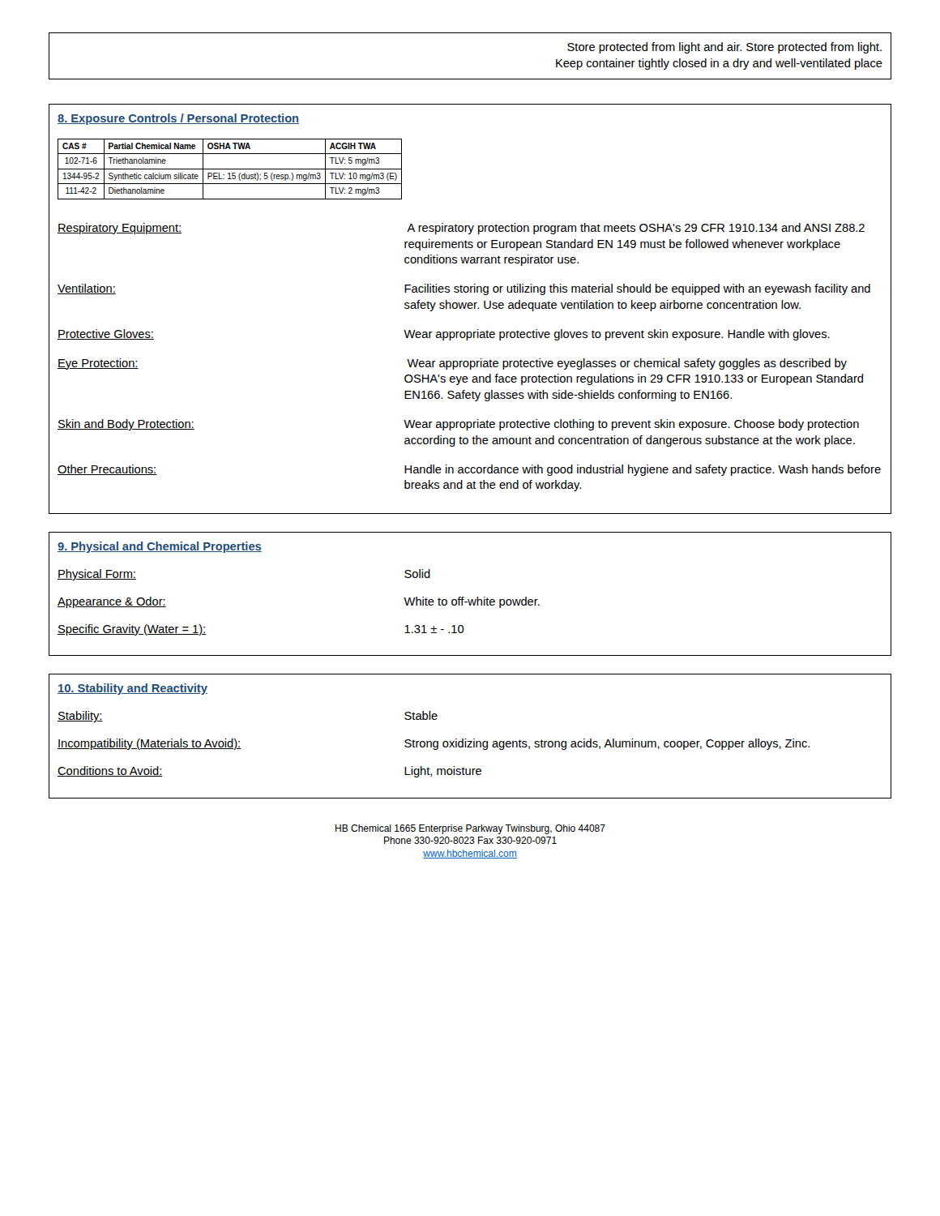Store protected from light and air. Store protected from light.
Keep container tightly closed in a dry and well-ventilated place
8. Exposure Controls / Personal Protection
| CAS # | Partial Chemical Name | OSHA TWA | ACGIH TWA |
| --- | --- | --- | --- |
| 102-71-6 | Triethanolamine | | TLV: 5 mg/m3 |
| 1344-95-2 | Synthetic calcium silicate | PEL: 15 (dust); 5 (resp.) mg/m3 | TLV: 10 mg/m3 (E) |
| 111-42-2 | Diethanolamine | | TLV: 2 mg/m3 |
| Respiratory Equipment: | A respiratory protection program that meets OSHA's 29 CFR 1910.134 and ANSI Z88.2 requirements or European Standard EN 149 must be followed whenever workplace conditions warrant respirator use. |
| Ventilation: | Facilities storing or utilizing this material should be equipped with an eyewash facility and safety shower. Use adequate ventilation to keep airborne concentration low. |
| Protective Gloves: | Wear appropriate protective gloves to prevent skin exposure. Handle with gloves. |
| Eye Protection: | Wear appropriate protective eyeglasses or chemical safety goggles as described by OSHA's eye and face protection regulations in 29 CFR 1910.133 or European Standard EN166. Safety glasses with side-shields conforming to EN166. |
| Skin and Body Protection: | Wear appropriate protective clothing to prevent skin exposure. Choose body protection according to the amount and concentration of dangerous substance at the work place. |
| Other Precautions: | Handle in accordance with good industrial hygiene and safety practice. Wash hands before breaks and at the end of workday. |
9. Physical and Chemical Properties
| Physical Form: | Solid |
| Appearance & Odor: | White to off-white powder. |
| Specific Gravity (Water = 1): | 1.31 ± - .10 |
10. Stability and Reactivity
| Stability: | Stable |
| Incompatibility (Materials to Avoid): | Strong oxidizing agents, strong acids, Aluminum, cooper, Copper alloys, Zinc. |
| Conditions to Avoid: | Light, moisture |
HB Chemical 1665 Enterprise Parkway Twinsburg, Ohio 44087
Phone 330-920-8023 Fax 330-920-0971
www.hbchemical.com